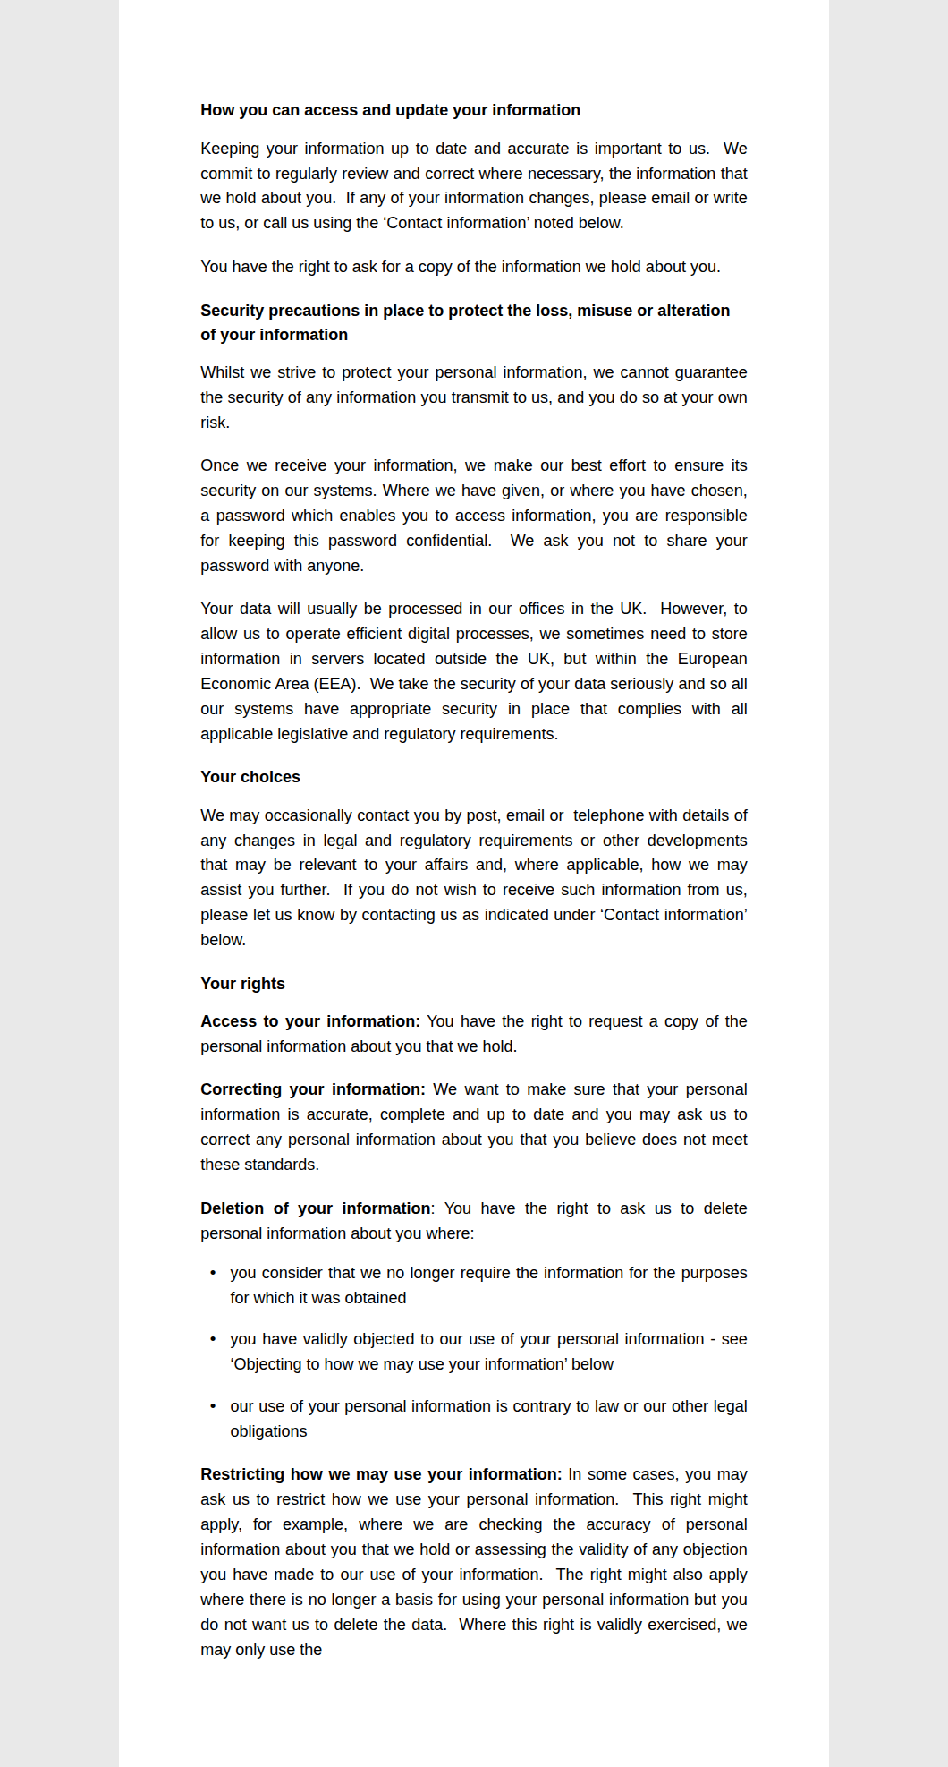How you can access and update your information
Keeping your information up to date and accurate is important to us. We commit to regularly review and correct where necessary, the information that we hold about you. If any of your information changes, please email or write to us, or call us using the ‘Contact information’ noted below.
You have the right to ask for a copy of the information we hold about you.
Security precautions in place to protect the loss, misuse or alteration of your information
Whilst we strive to protect your personal information, we cannot guarantee the security of any information you transmit to us, and you do so at your own risk.
Once we receive your information, we make our best effort to ensure its security on our systems. Where we have given, or where you have chosen, a password which enables you to access information, you are responsible for keeping this password confidential. We ask you not to share your password with anyone.
Your data will usually be processed in our offices in the UK. However, to allow us to operate efficient digital processes, we sometimes need to store information in servers located outside the UK, but within the European Economic Area (EEA). We take the security of your data seriously and so all our systems have appropriate security in place that complies with all applicable legislative and regulatory requirements.
Your choices
We may occasionally contact you by post, email or telephone with details of any changes in legal and regulatory requirements or other developments that may be relevant to your affairs and, where applicable, how we may assist you further. If you do not wish to receive such information from us, please let us know by contacting us as indicated under ‘Contact information’ below.
Your rights
Access to your information: You have the right to request a copy of the personal information about you that we hold.
Correcting your information: We want to make sure that your personal information is accurate, complete and up to date and you may ask us to correct any personal information about you that you believe does not meet these standards.
Deletion of your information: You have the right to ask us to delete personal information about you where:
you consider that we no longer require the information for the purposes for which it was obtained
you have validly objected to our use of your personal information - see ‘Objecting to how we may use your information’ below
our use of your personal information is contrary to law or our other legal obligations
Restricting how we may use your information: In some cases, you may ask us to restrict how we use your personal information. This right might apply, for example, where we are checking the accuracy of personal information about you that we hold or assessing the validity of any objection you have made to our use of your information. The right might also apply where there is no longer a basis for using your personal information but you do not want us to delete the data. Where this right is validly exercised, we may only use the